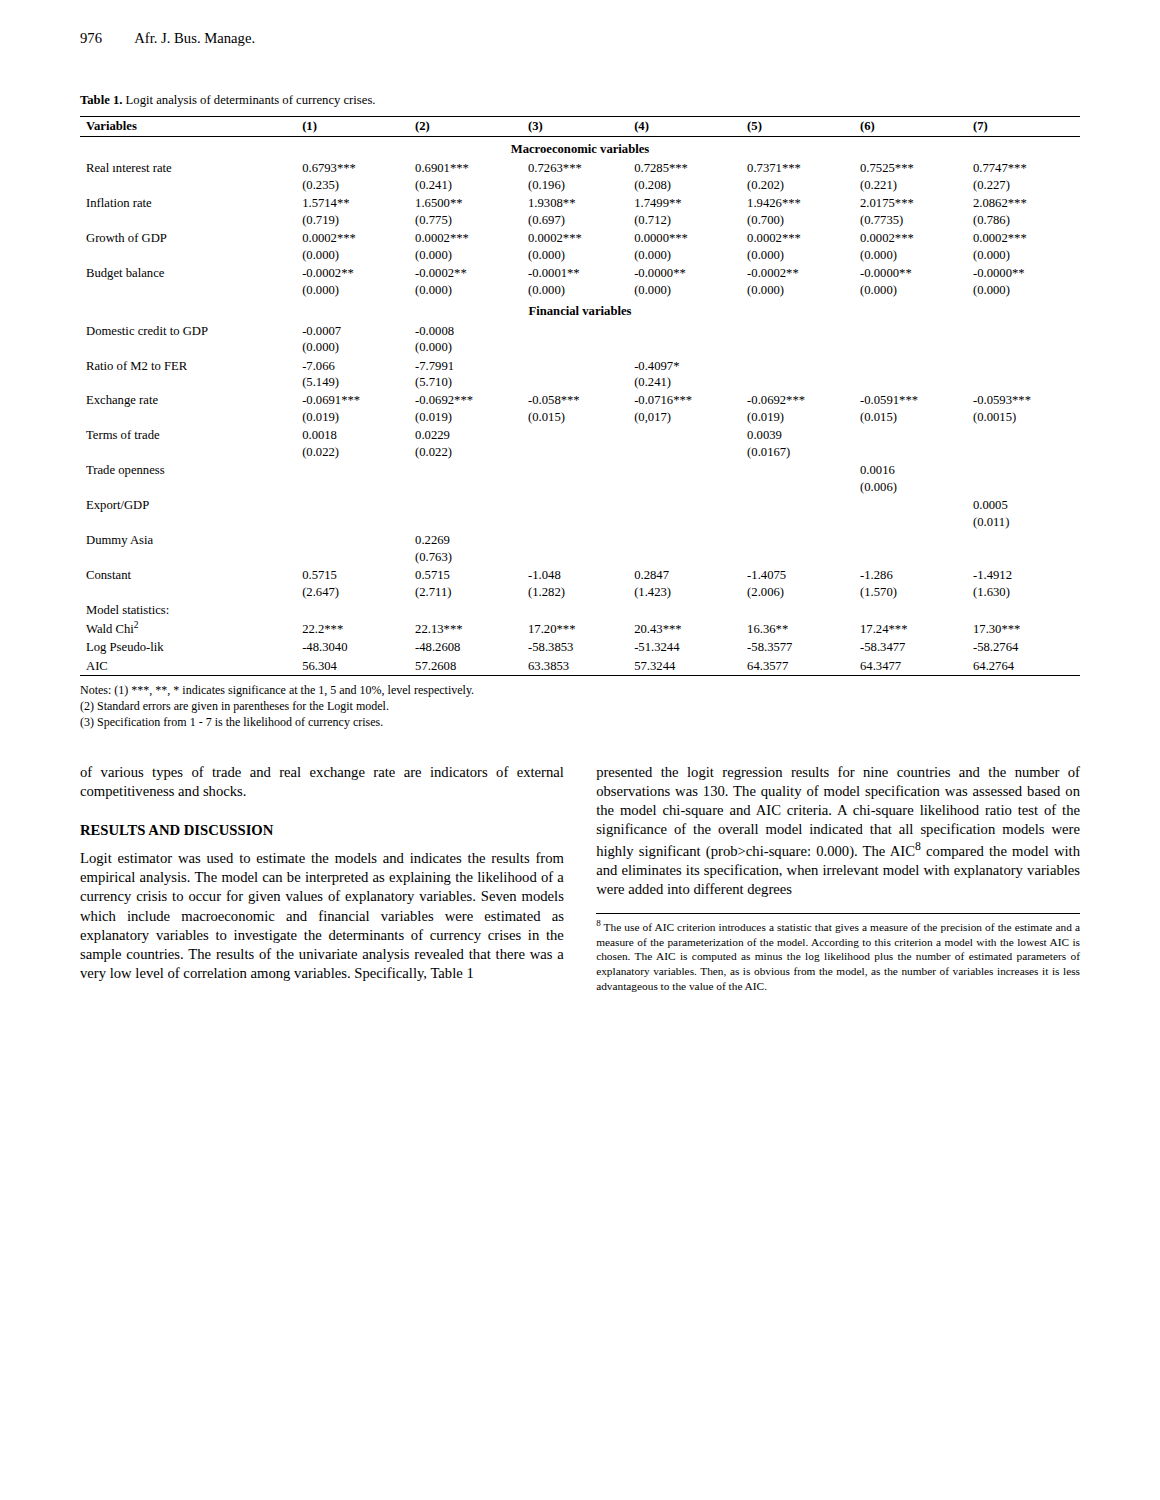976 Afr. J. Bus. Manage.
Table 1. Logit analysis of determinants of currency crises.
| Variables | (1) | (2) | (3) | (4) | (5) | (6) | (7) |
| --- | --- | --- | --- | --- | --- | --- | --- |
| Macroeconomic variables |
| Real ınterest rate | 0.6793*** (0.235) | 0.6901*** (0.241) | 0.7263*** (0.196) | 0.7285*** (0.208) | 0.7371*** (0.202) | 0.7525*** (0.221) | 0.7747*** (0.227) |
| Inflation rate | 1.5714** (0.719) | 1.6500** (0.775) | 1.9308** (0.697) | 1.7499** (0.712) | 1.9426*** (0.700) | 2.0175*** (0.7735) | 2.0862*** (0.786) |
| Growth of GDP | 0.0002*** (0.000) | 0.0002*** (0.000) | 0.0002*** (0.000) | 0.0000*** (0.000) | 0.0002*** (0.000) | 0.0002*** (0.000) | 0.0002*** (0.000) |
| Budget balance | -0.0002** (0.000) | -0.0002** (0.000) | -0.0001** (0.000) | -0.0000** (0.000) | -0.0002** (0.000) | -0.0000** (0.000) | -0.0000** (0.000) |
| Financial variables |
| Domestic credit to GDP | -0.0007 (0.000) | -0.0008 (0.000) | | | | | |
| Ratio of M2 to FER | -7.066 (5.149) | -7.7991 (5.710) | | -0.4097* (0.241) | | | |
| Exchange rate | -0.0691*** (0.019) | -0.0692*** (0.019) | -0.058*** (0.015) | -0.0716*** (0,017) | -0.0692*** (0.019) | -0.0591*** (0.015) | -0.0593*** (0.0015) |
| Terms of trade | 0.0018 (0.022) | 0.0229 (0.022) | | | 0.0039 (0.0167) | | |
| Trade openness | | | | | | 0.0016 (0.006) | |
| Export/GDP | | | | | | | 0.0005 (0.011) |
| Dummy Asia | | 0.2269 (0.763) | | | | | |
| Constant | 0.5715 (2.647) | 0.5715 (2.711) | -1.048 (1.282) | 0.2847 (1.423) | -1.4075 (2.006) | -1.286 (1.570) | -1.4912 (1.630) |
| Model statistics: | | | | | | | |
| Wald Chi 2 | 22.2*** | 22.13*** | 17.20*** | 20.43*** | 16.36** | 17.24*** | 17.30*** |
| Log Pseudo-lik | -48.3040 | -48.2608 | -58.3853 | -51.3244 | -58.3577 | -58.3477 | -58.2764 |
| AIC | 56.304 | 57.2608 | 63.3853 | 57.3244 | 64.3577 | 64.3477 | 64.2764 |
Notes: (1) ***, **, * indicates significance at the 1, 5 and 10%, level respectively.
(2) Standard errors are given in parentheses for the Logit model.
(3) Specification from 1 - 7 is the likelihood of currency crises.
of various types of trade and real exchange rate are indicators of external competitiveness and shocks.
RESULTS AND DISCUSSION
Logit estimator was used to estimate the models and indicates the results from empirical analysis. The model can be interpreted as explaining the likelihood of a currency crisis to occur for given values of explanatory variables. Seven models which include macroeconomic and financial variables were estimated as explanatory variables to investigate the determinants of currency crises in the sample countries. The results of the univariate analysis revealed that there was a very low level of correlation among variables. Specifically, Table 1
presented the logit regression results for nine countries and the number of observations was 130. The quality of model specification was assessed based on the model chi-square and AIC criteria. A chi-square likelihood ratio test of the significance of the overall model indicated that all specification models were highly significant (prob>chi-square: 0.000). The AIC8 compared the model with and eliminates its specification, when irrelevant model with explanatory variables were added into different degrees
8 The use of AIC criterion introduces a statistic that gives a measure of the precision of the estimate and a measure of the parameterization of the model. According to this criterion a model with the lowest AIC is chosen. The AIC is computed as minus the log likelihood plus the number of estimated parameters of explanatory variables. Then, as is obvious from the model, as the number of variables increases it is less advantageous to the value of the AIC.